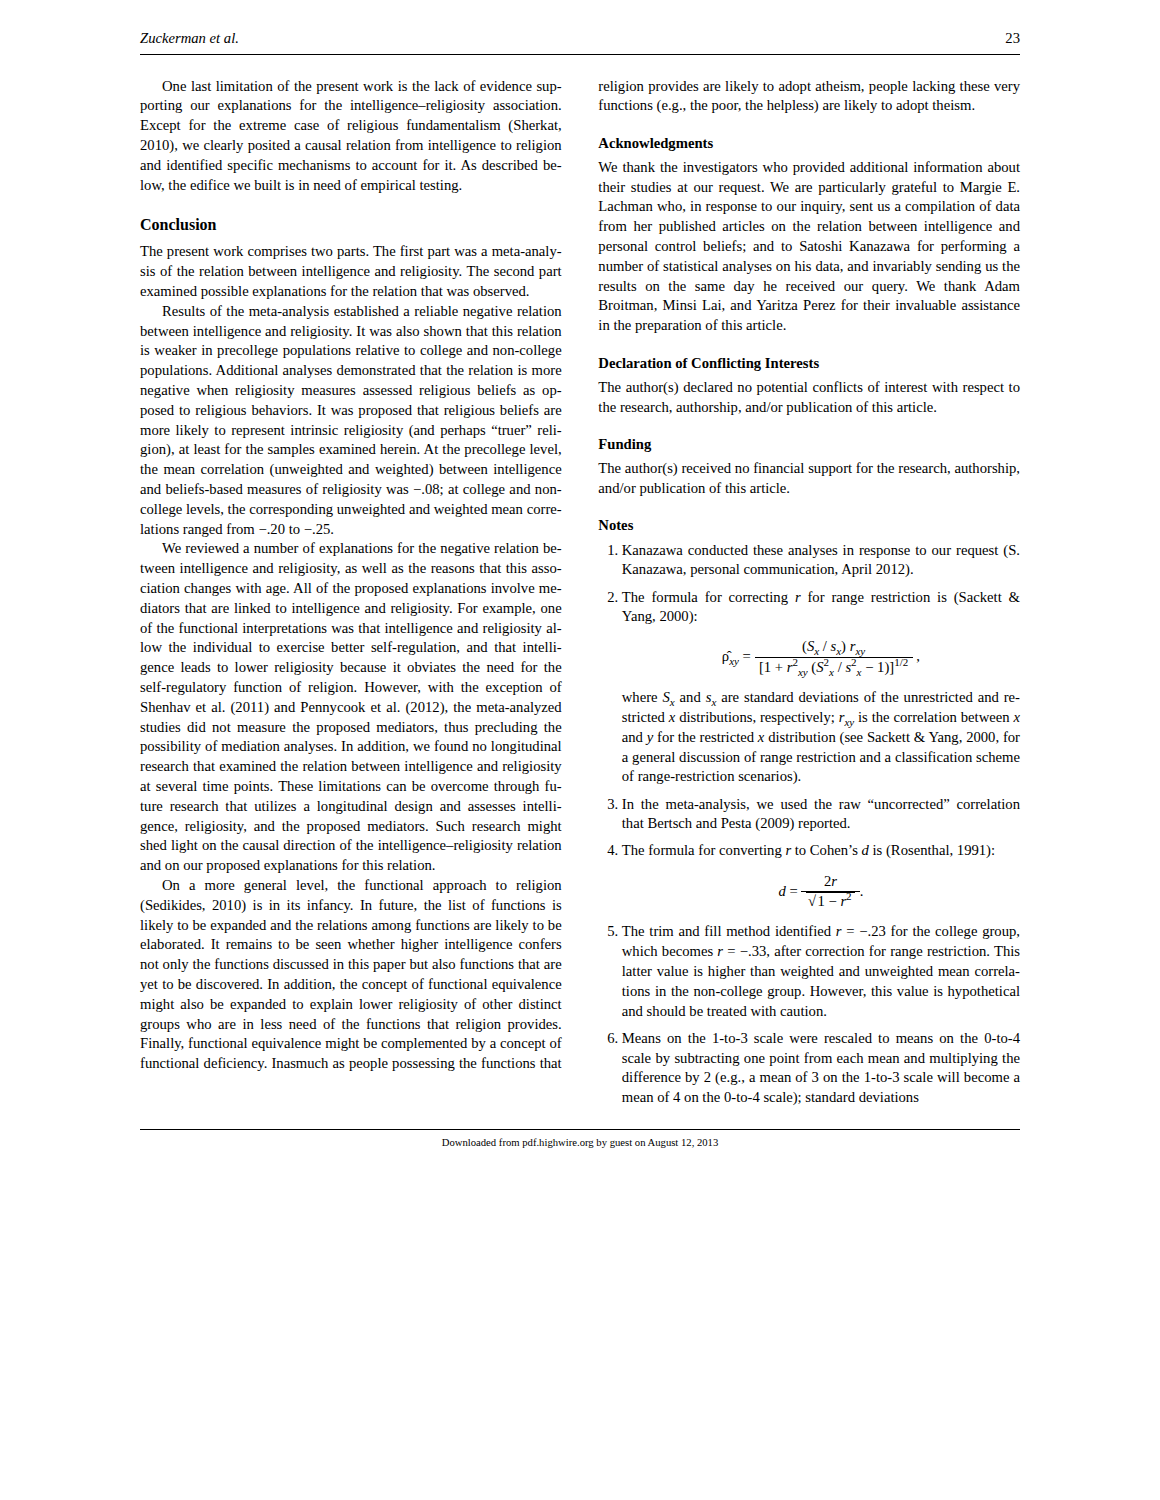Zuckerman et al. 23
One last limitation of the present work is the lack of evidence supporting our explanations for the intelligence–religiosity association. Except for the extreme case of religious fundamentalism (Sherkat, 2010), we clearly posited a causal relation from intelligence to religion and identified specific mechanisms to account for it. As described below, the edifice we built is in need of empirical testing.
Conclusion
The present work comprises two parts. The first part was a meta-analysis of the relation between intelligence and religiosity. The second part examined possible explanations for the relation that was observed.
Results of the meta-analysis established a reliable negative relation between intelligence and religiosity. It was also shown that this relation is weaker in precollege populations relative to college and non-college populations. Additional analyses demonstrated that the relation is more negative when religiosity measures assessed religious beliefs as opposed to religious behaviors. It was proposed that religious beliefs are more likely to represent intrinsic religiosity (and perhaps “truer” religion), at least for the samples examined herein. At the precollege level, the mean correlation (unweighted and weighted) between intelligence and beliefs-based measures of religiosity was −.08; at college and non-college levels, the corresponding unweighted and weighted mean correlations ranged from −.20 to −.25.
We reviewed a number of explanations for the negative relation between intelligence and religiosity, as well as the reasons that this association changes with age. All of the proposed explanations involve mediators that are linked to intelligence and religiosity. For example, one of the functional interpretations was that intelligence and religiosity allow the individual to exercise better self-regulation, and that intelligence leads to lower religiosity because it obviates the need for the self-regulatory function of religion. However, with the exception of Shenhav et al. (2011) and Pennycook et al. (2012), the meta-analyzed studies did not measure the proposed mediators, thus precluding the possibility of mediation analyses. In addition, we found no longitudinal research that examined the relation between intelligence and religiosity at several time points. These limitations can be overcome through future research that utilizes a longitudinal design and assesses intelligence, religiosity, and the proposed mediators. Such research might shed light on the causal direction of the intelligence–religiosity relation and on our proposed explanations for this relation.
On a more general level, the functional approach to religion (Sedikides, 2010) is in its infancy. In future, the list of functions is likely to be expanded and the relations among functions are likely to be elaborated. It remains to be seen whether higher intelligence confers not only the functions discussed in this paper but also functions that are yet to be discovered. In addition, the concept of functional equivalence might also be expanded to explain lower religiosity of other distinct groups who are in less need of the functions that religion provides. Finally, functional equivalence might be complemented by a concept of functional deficiency. Inasmuch as people possessing the functions that religion provides are likely to adopt atheism, people lacking these very functions (e.g., the poor, the helpless) are likely to adopt theism.
Acknowledgments
We thank the investigators who provided additional information about their studies at our request. We are particularly grateful to Margie E. Lachman who, in response to our inquiry, sent us a compilation of data from her published articles on the relation between intelligence and personal control beliefs; and to Satoshi Kanazawa for performing a number of statistical analyses on his data, and invariably sending us the results on the same day he received our query. We thank Adam Broitman, Minsi Lai, and Yaritza Perez for their invaluable assistance in the preparation of this article.
Declaration of Conflicting Interests
The author(s) declared no potential conflicts of interest with respect to the research, authorship, and/or publication of this article.
Funding
The author(s) received no financial support for the research, authorship, and/or publication of this article.
Notes
Kanazawa conducted these analyses in response to our request (S. Kanazawa, personal communication, April 2012).
The formula for correcting r for range restriction is (Sackett & Yang, 2000):
ρ̂xy = (Sx / sx) rxy [1 + r2xy (S2x / s2x − 1)]1/2 ,
where Sx and sx are standard deviations of the unrestricted and restricted x distributions, respectively; rxy is the correlation between x and y for the restricted x distribution (see Sackett & Yang, 2000, for a general discussion of range restriction and a classification scheme of range-restriction scenarios).
In the meta-analysis, we used the raw “uncorrected” correlation that Bertsch and Pesta (2009) reported.
The formula for converting r to Cohen’s d is (Rosenthal, 1991):
d = 2r √1 − r2 .
The trim and fill method identified r = −.23 for the college group, which becomes r = −.33, after correction for range restriction. This latter value is higher than weighted and unweighted mean correlations in the non-college group. However, this value is hypothetical and should be treated with caution.
Means on the 1-to-3 scale were rescaled to means on the 0-to-4 scale by subtracting one point from each mean and multiplying the difference by 2 (e.g., a mean of 3 on the 1-to-3 scale will become a mean of 4 on the 0-to-4 scale); standard deviations
Downloaded from pdf.highwire.org by guest on August 12, 2013